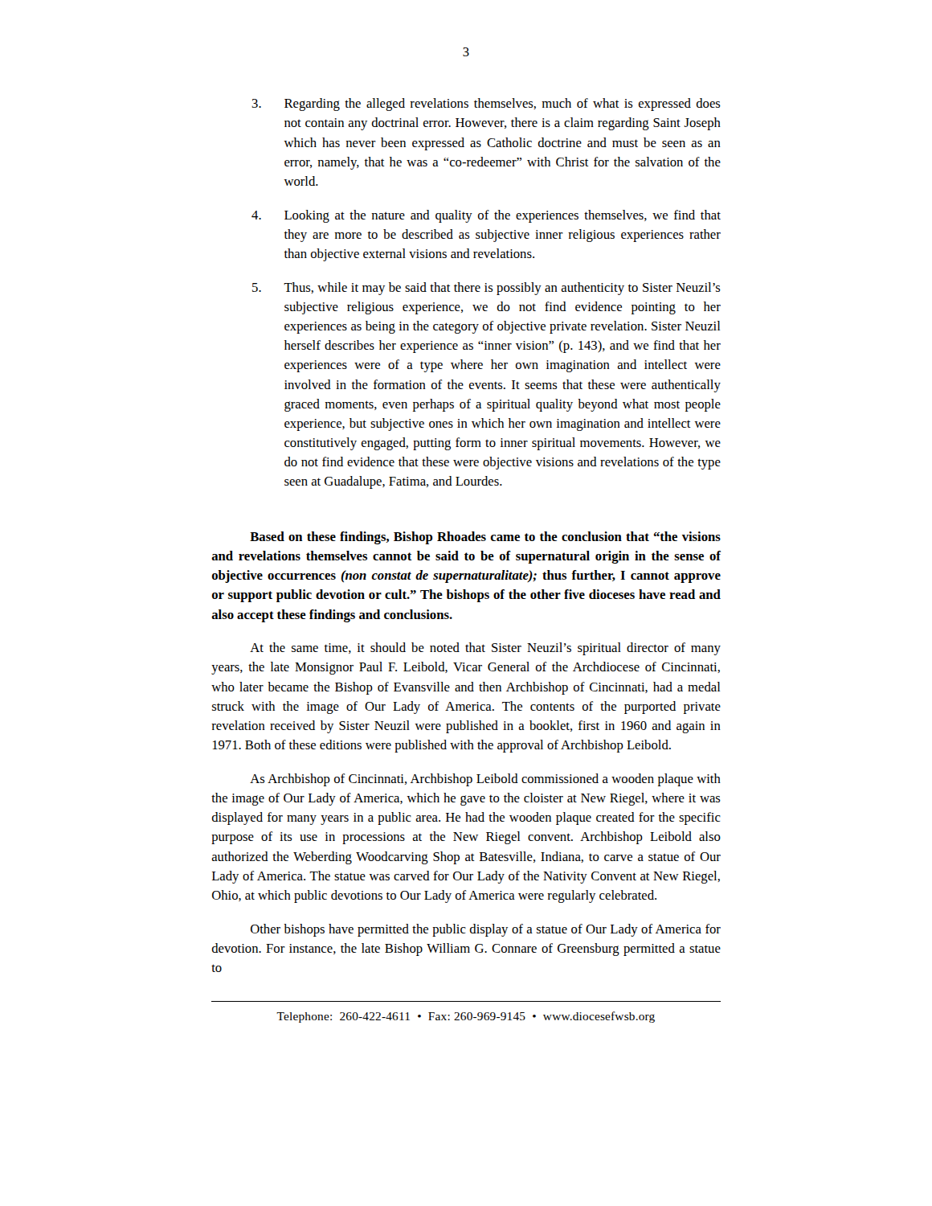3
3. Regarding the alleged revelations themselves, much of what is expressed does not contain any doctrinal error. However, there is a claim regarding Saint Joseph which has never been expressed as Catholic doctrine and must be seen as an error, namely, that he was a “co-redeemer” with Christ for the salvation of the world.
4. Looking at the nature and quality of the experiences themselves, we find that they are more to be described as subjective inner religious experiences rather than objective external visions and revelations.
5. Thus, while it may be said that there is possibly an authenticity to Sister Neuzil’s subjective religious experience, we do not find evidence pointing to her experiences as being in the category of objective private revelation. Sister Neuzil herself describes her experience as “inner vision” (p. 143), and we find that her experiences were of a type where her own imagination and intellect were involved in the formation of the events. It seems that these were authentically graced moments, even perhaps of a spiritual quality beyond what most people experience, but subjective ones in which her own imagination and intellect were constitutively engaged, putting form to inner spiritual movements. However, we do not find evidence that these were objective visions and revelations of the type seen at Guadalupe, Fatima, and Lourdes.
Based on these findings, Bishop Rhoades came to the conclusion that “the visions and revelations themselves cannot be said to be of supernatural origin in the sense of objective occurrences (non constat de supernaturalitate); thus further, I cannot approve or support public devotion or cult.” The bishops of the other five dioceses have read and also accept these findings and conclusions.
At the same time, it should be noted that Sister Neuzil’s spiritual director of many years, the late Monsignor Paul F. Leibold, Vicar General of the Archdiocese of Cincinnati, who later became the Bishop of Evansville and then Archbishop of Cincinnati, had a medal struck with the image of Our Lady of America. The contents of the purported private revelation received by Sister Neuzil were published in a booklet, first in 1960 and again in 1971. Both of these editions were published with the approval of Archbishop Leibold.
As Archbishop of Cincinnati, Archbishop Leibold commissioned a wooden plaque with the image of Our Lady of America, which he gave to the cloister at New Riegel, where it was displayed for many years in a public area. He had the wooden plaque created for the specific purpose of its use in processions at the New Riegel convent. Archbishop Leibold also authorized the Weberding Woodcarving Shop at Batesville, Indiana, to carve a statue of Our Lady of America. The statue was carved for Our Lady of the Nativity Convent at New Riegel, Ohio, at which public devotions to Our Lady of America were regularly celebrated.
Other bishops have permitted the public display of a statue of Our Lady of America for devotion. For instance, the late Bishop William G. Connare of Greensburg permitted a statue to
Telephone: 260-422-4611 • Fax: 260-969-9145 • www.diocesefwsb.org